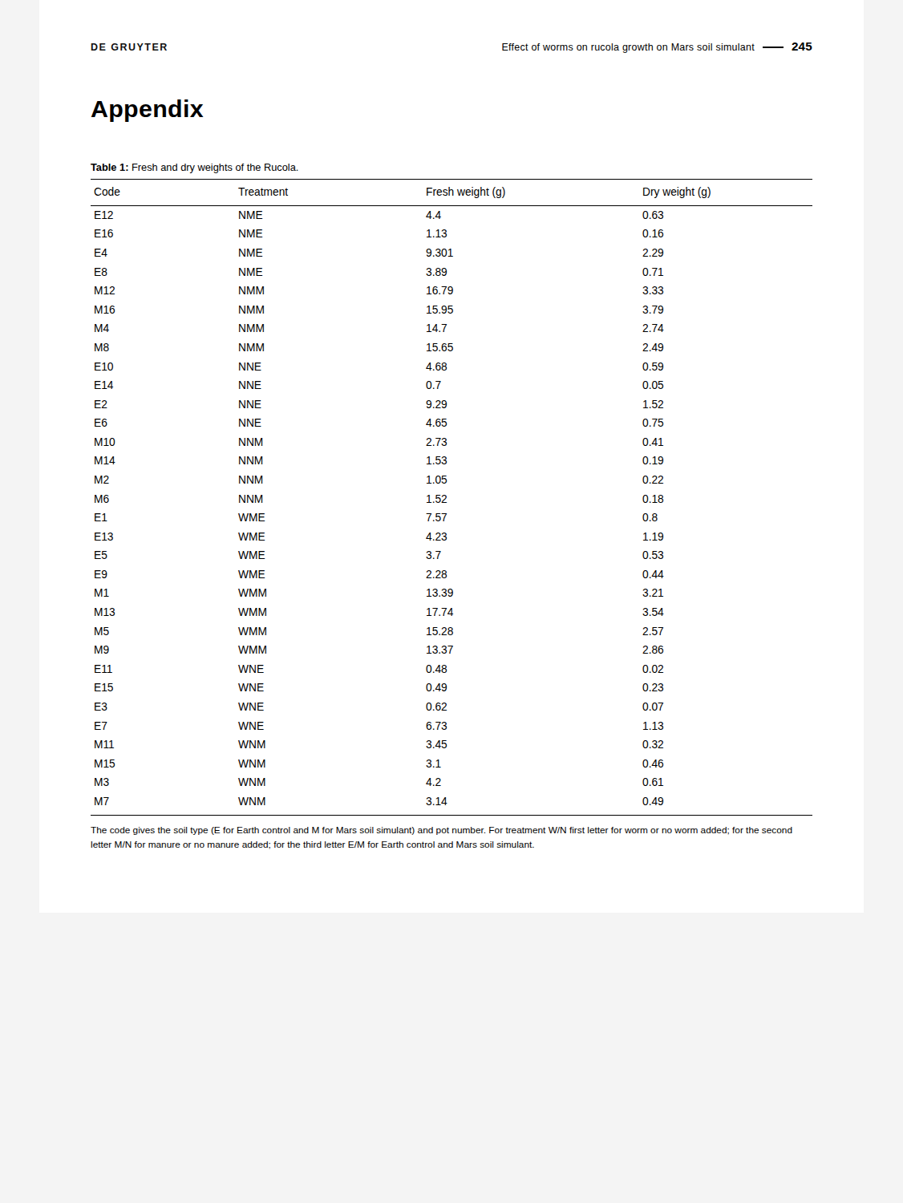DE GRUYTER Effect of worms on rucola growth on Mars soil simulant 245
Appendix
Table 1: Fresh and dry weights of the Rucola.
| Code | Treatment | Fresh weight (g) | Dry weight (g) |
| --- | --- | --- | --- |
| E12 | NME | 4.4 | 0.63 |
| E16 | NME | 1.13 | 0.16 |
| E4 | NME | 9.301 | 2.29 |
| E8 | NME | 3.89 | 0.71 |
| M12 | NMM | 16.79 | 3.33 |
| M16 | NMM | 15.95 | 3.79 |
| M4 | NMM | 14.7 | 2.74 |
| M8 | NMM | 15.65 | 2.49 |
| E10 | NNE | 4.68 | 0.59 |
| E14 | NNE | 0.7 | 0.05 |
| E2 | NNE | 9.29 | 1.52 |
| E6 | NNE | 4.65 | 0.75 |
| M10 | NNM | 2.73 | 0.41 |
| M14 | NNM | 1.53 | 0.19 |
| M2 | NNM | 1.05 | 0.22 |
| M6 | NNM | 1.52 | 0.18 |
| E1 | WME | 7.57 | 0.8 |
| E13 | WME | 4.23 | 1.19 |
| E5 | WME | 3.7 | 0.53 |
| E9 | WME | 2.28 | 0.44 |
| M1 | WMM | 13.39 | 3.21 |
| M13 | WMM | 17.74 | 3.54 |
| M5 | WMM | 15.28 | 2.57 |
| M9 | WMM | 13.37 | 2.86 |
| E11 | WNE | 0.48 | 0.02 |
| E15 | WNE | 0.49 | 0.23 |
| E3 | WNE | 0.62 | 0.07 |
| E7 | WNE | 6.73 | 1.13 |
| M11 | WNM | 3.45 | 0.32 |
| M15 | WNM | 3.1 | 0.46 |
| M3 | WNM | 4.2 | 0.61 |
| M7 | WNM | 3.14 | 0.49 |
The code gives the soil type (E for Earth control and M for Mars soil simulant) and pot number. For treatment W/N first letter for worm or no worm added; for the second letter M/N for manure or no manure added; for the third letter E/M for Earth control and Mars soil simulant.